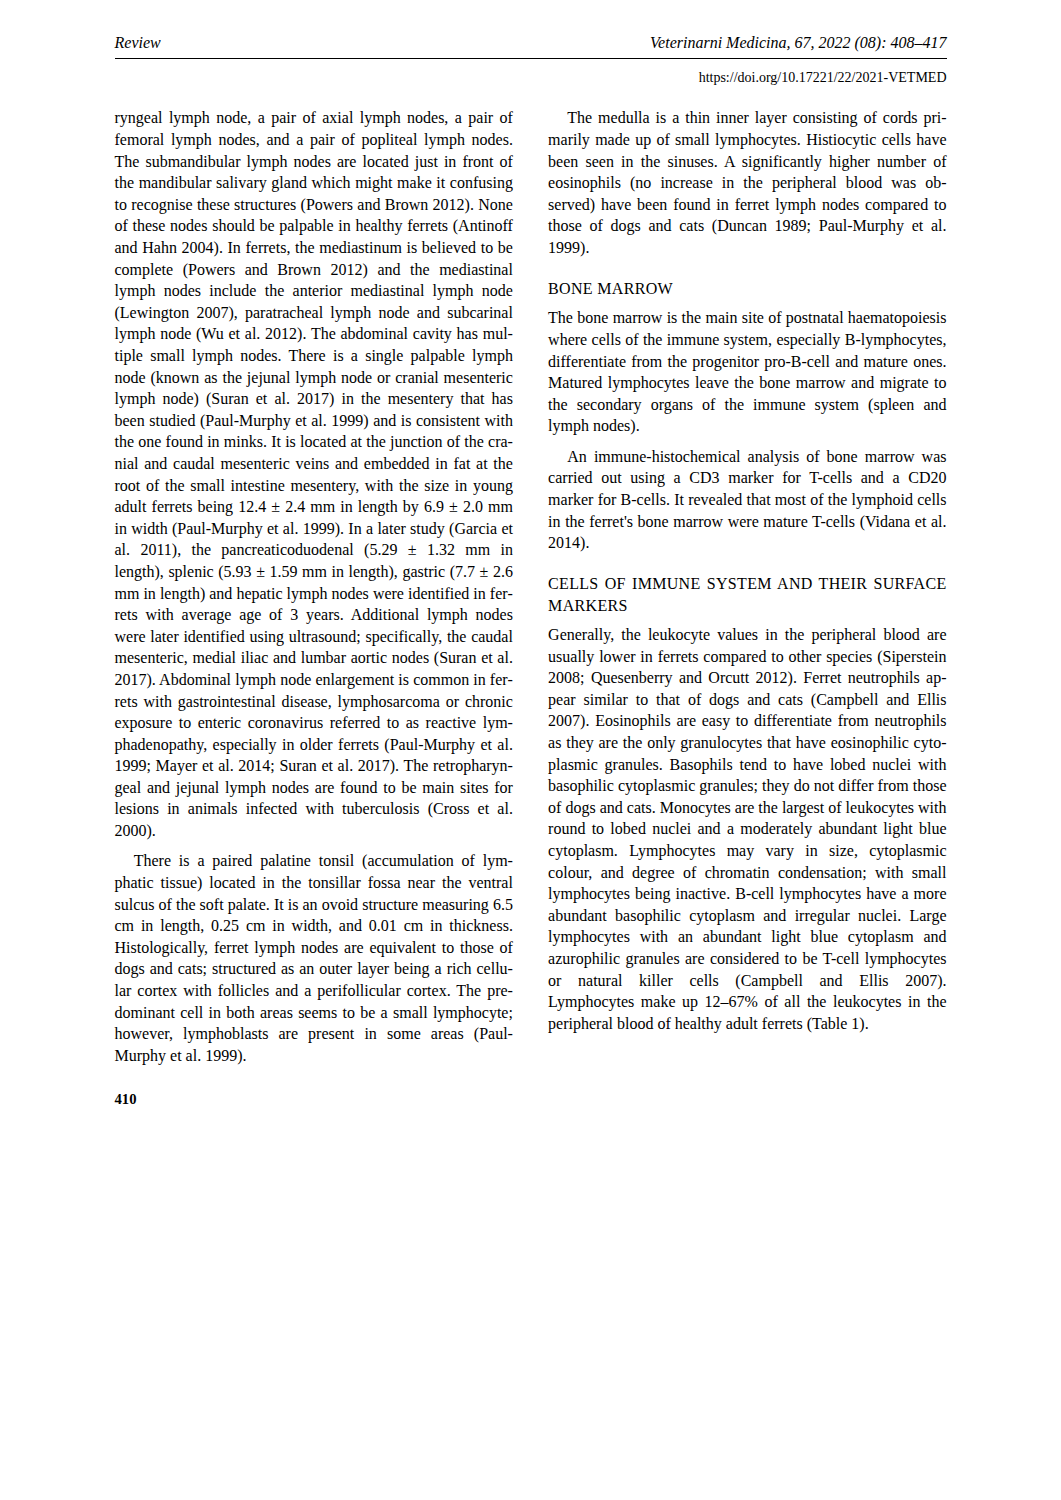Review Veterinarni Medicina, 67, 2022 (08): 408–417
https://doi.org/10.17221/22/2021-VETMED
ryngeal lymph node, a pair of axial lymph nodes, a pair of femoral lymph nodes, and a pair of popliteal lymph nodes. The submandibular lymph nodes are located just in front of the mandibular salivary gland which might make it confusing to recognise these structures (Powers and Brown 2012). None of these nodes should be palpable in healthy ferrets (Antinoff and Hahn 2004). In ferrets, the mediastinum is believed to be complete (Powers and Brown 2012) and the mediastinal lymph nodes include the anterior mediastinal lymph node (Lewington 2007), paratracheal lymph node and subcarinal lymph node (Wu et al. 2012). The abdominal cavity has multiple small lymph nodes. There is a single palpable lymph node (known as the jejunal lymph node or cranial mesenteric lymph node) (Suran et al. 2017) in the mesentery that has been studied (Paul-Murphy et al. 1999) and is consistent with the one found in minks. It is located at the junction of the cranial and caudal mesenteric veins and embedded in fat at the root of the small intestine mesentery, with the size in young adult ferrets being 12.4 ± 2.4 mm in length by 6.9 ± 2.0 mm in width (Paul-Murphy et al. 1999). In a later study (Garcia et al. 2011), the pancreaticoduodenal (5.29 ± 1.32 mm in length), splenic (5.93 ± 1.59 mm in length), gastric (7.7 ± 2.6 mm in length) and hepatic lymph nodes were identified in ferrets with average age of 3 years. Additional lymph nodes were later identified using ultrasound; specifically, the caudal mesenteric, medial iliac and lumbar aortic nodes (Suran et al. 2017). Abdominal lymph node enlargement is common in ferrets with gastrointestinal disease, lymphosarcoma or chronic exposure to enteric coronavirus referred to as reactive lymphadenopathy, especially in older ferrets (Paul-Murphy et al. 1999; Mayer et al. 2014; Suran et al. 2017). The retropharyngeal and jejunal lymph nodes are found to be main sites for lesions in animals infected with tuberculosis (Cross et al. 2000).
There is a paired palatine tonsil (accumulation of lymphatic tissue) located in the tonsillar fossa near the ventral sulcus of the soft palate. It is an ovoid structure measuring 6.5 cm in length, 0.25 cm in width, and 0.01 cm in thickness. Histologically, ferret lymph nodes are equivalent to those of dogs and cats; structured as an outer layer being a rich cellular cortex with follicles and a perifollicular cortex. The predominant cell in both areas seems to be a small lymphocyte; however, lymphoblasts are present in some areas (Paul-Murphy et al. 1999).
The medulla is a thin inner layer consisting of cords primarily made up of small lymphocytes. Histiocytic cells have been seen in the sinuses. A significantly higher number of eosinophils (no increase in the peripheral blood was observed) have been found in ferret lymph nodes compared to those of dogs and cats (Duncan 1989; Paul-Murphy et al. 1999).
Bone marrow
The bone marrow is the main site of postnatal haematopoiesis where cells of the immune system, especially B-lymphocytes, differentiate from the progenitor pro-B-cell and mature ones. Matured lymphocytes leave the bone marrow and migrate to the secondary organs of the immune system (spleen and lymph nodes).
An immune-histochemical analysis of bone marrow was carried out using a CD3 marker for T-cells and a CD20 marker for B-cells. It revealed that most of the lymphoid cells in the ferret's bone marrow were mature T-cells (Vidana et al. 2014).
Cells of immune system and their surface markers
Generally, the leukocyte values in the peripheral blood are usually lower in ferrets compared to other species (Siperstein 2008; Quesenberry and Orcutt 2012). Ferret neutrophils appear similar to that of dogs and cats (Campbell and Ellis 2007). Eosinophils are easy to differentiate from neutrophils as they are the only granulocytes that have eosinophilic cytoplasmic granules. Basophils tend to have lobed nuclei with basophilic cytoplasmic granules; they do not differ from those of dogs and cats. Monocytes are the largest of leukocytes with round to lobed nuclei and a moderately abundant light blue cytoplasm. Lymphocytes may vary in size, cytoplasmic colour, and degree of chromatin condensation; with small lymphocytes being inactive. B-cell lymphocytes have a more abundant basophilic cytoplasm and irregular nuclei. Large lymphocytes with an abundant light blue cytoplasm and azurophilic granules are considered to be T-cell lymphocytes or natural killer cells (Campbell and Ellis 2007). Lymphocytes make up 12–67% of all the leukocytes in the peripheral blood of healthy adult ferrets (Table 1).
410